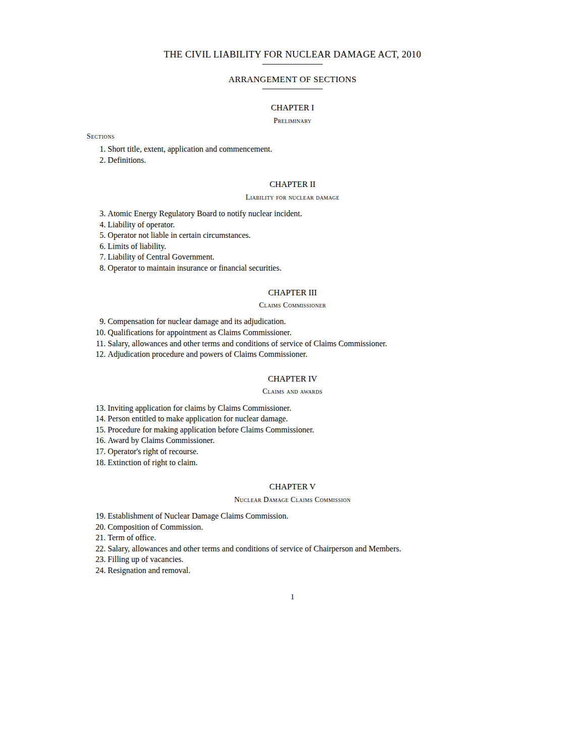THE CIVIL LIABILITY FOR NUCLEAR DAMAGE ACT, 2010
ARRANGEMENT OF SECTIONS
CHAPTER I
Preliminary
Sections
Short title, extent, application and commencement.
Definitions.
CHAPTER II
Liability for nuclear damage
Atomic Energy Regulatory Board to notify nuclear incident.
Liability of operator.
Operator not liable in certain circumstances.
Limits of liability.
Liability of Central Government.
Operator to maintain insurance or financial securities.
CHAPTER III
Claims Commissioner
Compensation for nuclear damage and its adjudication.
Qualifications for appointment as Claims Commissioner.
Salary, allowances and other terms and conditions of service of Claims Commissioner.
Adjudication procedure and powers of Claims Commissioner.
CHAPTER IV
Claims and awards
Inviting application for claims by Claims Commissioner.
Person entitled to make application for nuclear damage.
Procedure for making application before Claims Commissioner.
Award by Claims Commissioner.
Operator's right of recourse.
Extinction of right to claim.
CHAPTER V
Nuclear Damage Claims Commission
Establishment of Nuclear Damage Claims Commission.
Composition of Commission.
Term of office.
Salary, allowances and other terms and conditions of service of Chairperson and Members.
Filling up of vacancies.
Resignation and removal.
1